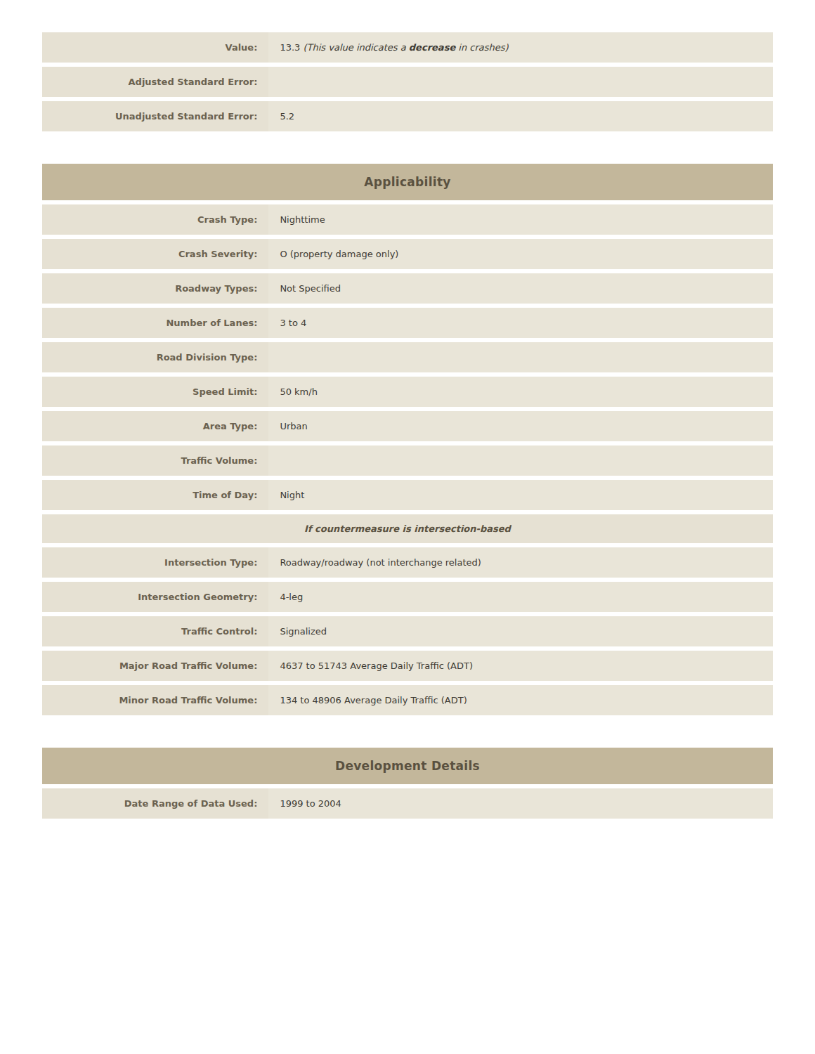| Value: | 13.3 (This value indicates a decrease in crashes) |
| Adjusted Standard Error: | |
| Unadjusted Standard Error: | 5.2 |
| Applicability |
| Crash Type: | Nighttime |
| Crash Severity: | O (property damage only) |
| Roadway Types: | Not Specified |
| Number of Lanes: | 3 to 4 |
| Road Division Type: | |
| Speed Limit: | 50 km/h |
| Area Type: | Urban |
| Traffic Volume: | |
| Time of Day: | Night |
| If countermeasure is intersection-based |
| Intersection Type: | Roadway/roadway (not interchange related) |
| Intersection Geometry: | 4-leg |
| Traffic Control: | Signalized |
| Major Road Traffic Volume: | 4637 to 51743 Average Daily Traffic (ADT) |
| Minor Road Traffic Volume: | 134 to 48906 Average Daily Traffic (ADT) |
| Development Details |
| Date Range of Data Used: | 1999 to 2004 |